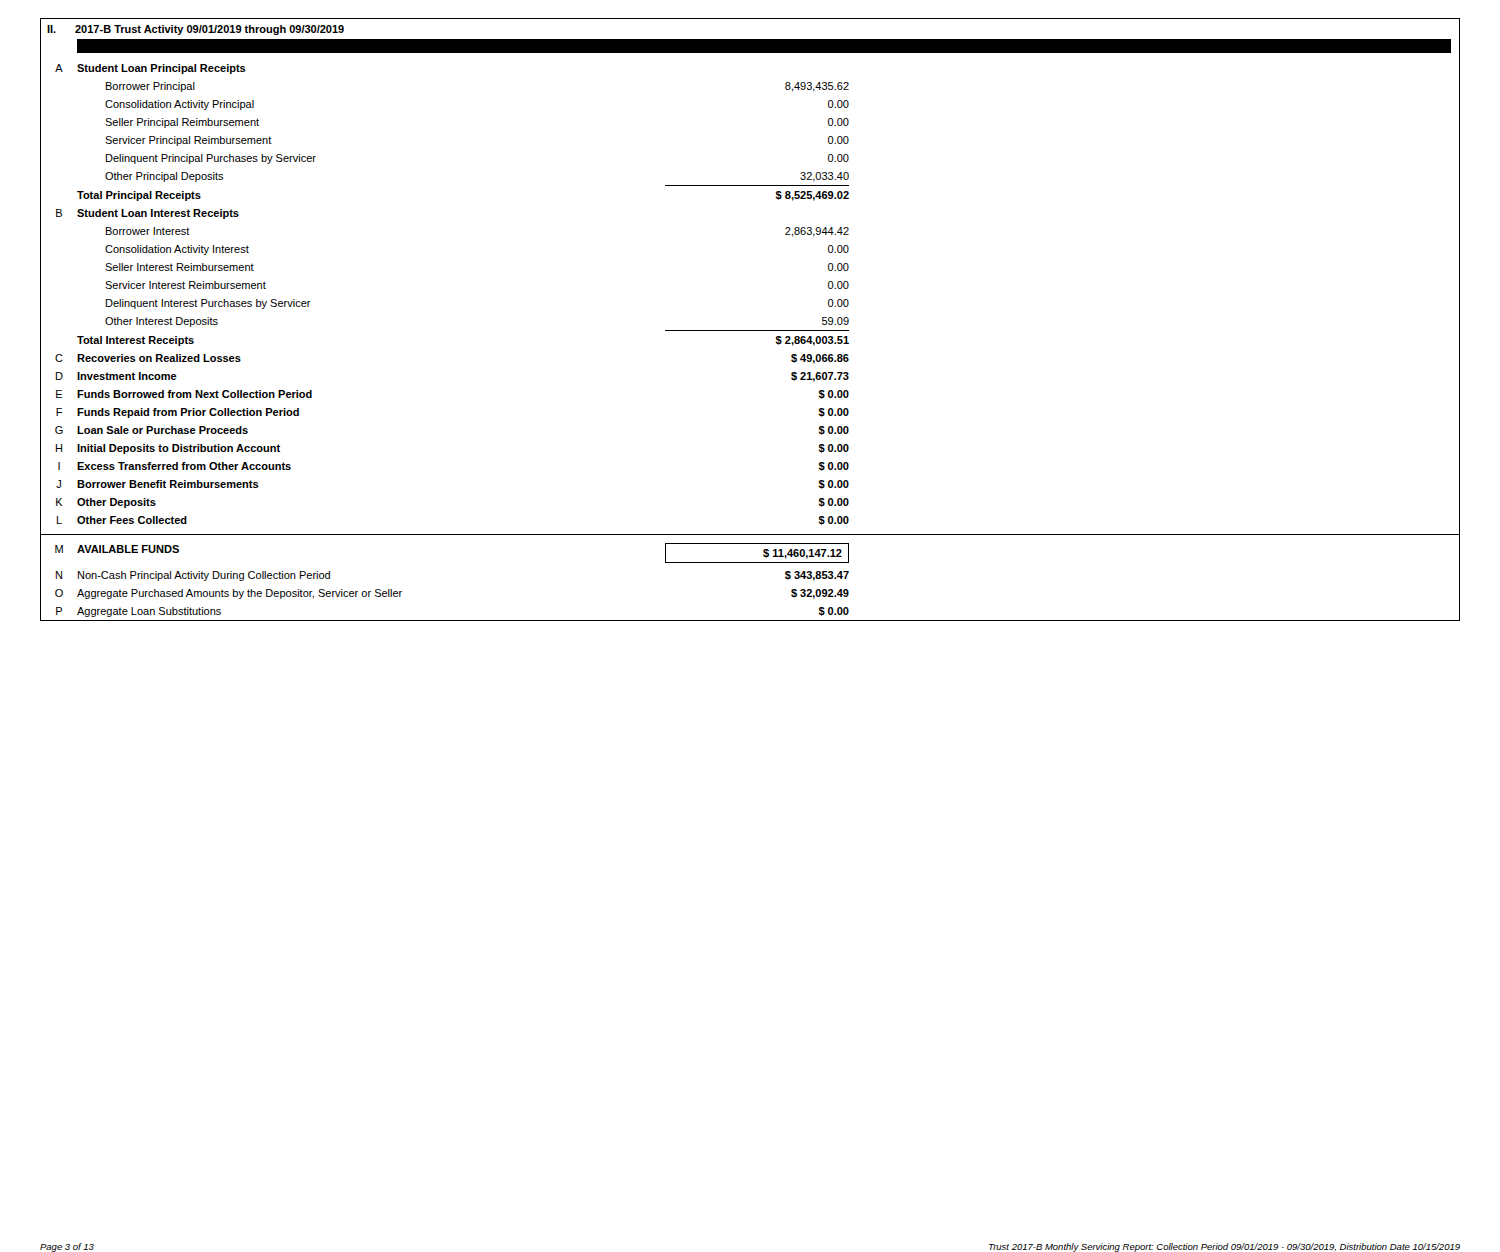II. 2017-B Trust Activity 09/01/2019 through 09/30/2019
| A | Student Loan Principal Receipts | | |
| | Borrower Principal | 8,493,435.62 | |
| | Consolidation Activity Principal | 0.00 | |
| | Seller Principal Reimbursement | 0.00 | |
| | Servicer Principal Reimbursement | 0.00 | |
| | Delinquent Principal Purchases by Servicer | 0.00 | |
| | Other Principal Deposits | 32,033.40 | |
| | Total Principal Receipts | $ 8,525,469.02 | |
| B | Student Loan Interest Receipts | | |
| | Borrower Interest | 2,863,944.42 | |
| | Consolidation Activity Interest | 0.00 | |
| | Seller Interest Reimbursement | 0.00 | |
| | Servicer Interest Reimbursement | 0.00 | |
| | Delinquent Interest Purchases by Servicer | 0.00 | |
| | Other Interest Deposits | 59.09 | |
| | Total Interest Receipts | $ 2,864,003.51 | |
| C | Recoveries on Realized Losses | $ 49,066.86 | |
| D | Investment Income | $ 21,607.73 | |
| E | Funds Borrowed from Next Collection Period | $ 0.00 | |
| F | Funds Repaid from Prior Collection Period | $ 0.00 | |
| G | Loan Sale or Purchase Proceeds | $ 0.00 | |
| H | Initial Deposits to Distribution Account | $ 0.00 | |
| I | Excess Transferred from Other Accounts | $ 0.00 | |
| J | Borrower Benefit Reimbursements | $ 0.00 | |
| K | Other Deposits | $ 0.00 | |
| L | Other Fees Collected | $ 0.00 | |
| M | AVAILABLE FUNDS | $ 11,460,147.12 | |
| N | Non-Cash Principal Activity During Collection Period | $ 343,853.47 | |
| O | Aggregate Purchased Amounts by the Depositor, Servicer or Seller | $ 32,092.49 | |
| P | Aggregate Loan Substitutions | $ 0.00 | |
Page 3 of 13
Trust 2017-B Monthly Servicing Report: Collection Period 09/01/2019 - 09/30/2019, Distribution Date 10/15/2019